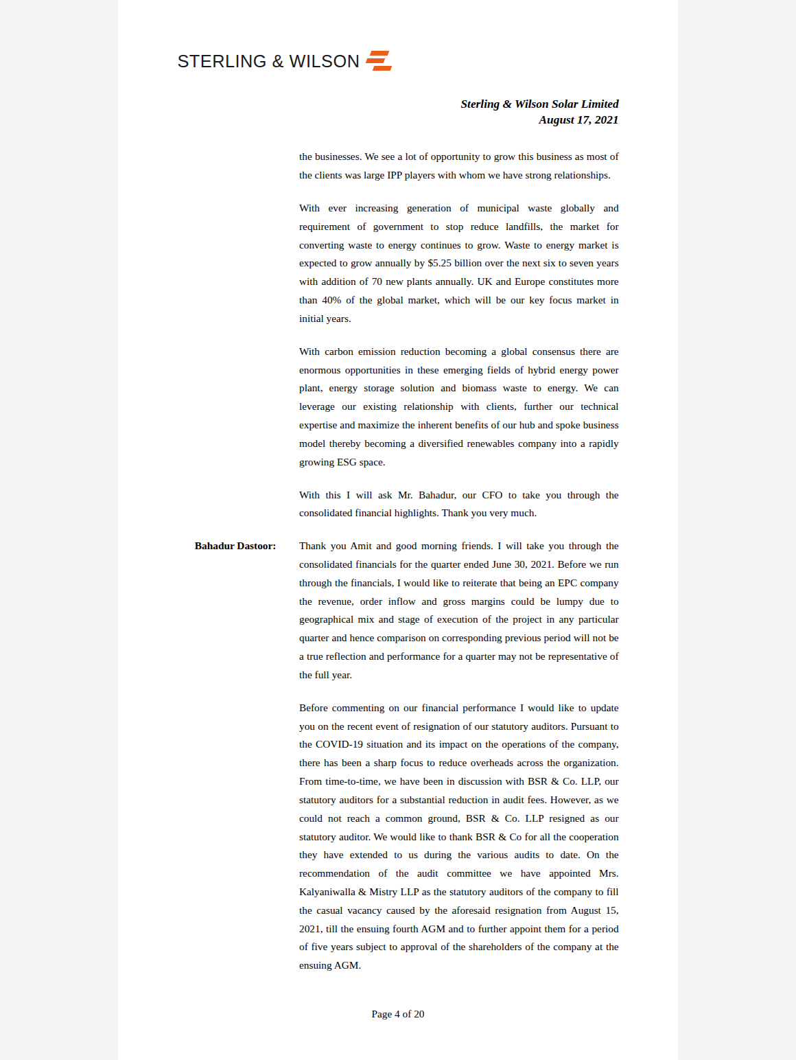STERLING & WILSON
Sterling & Wilson Solar Limited
August 17, 2021
the businesses. We see a lot of opportunity to grow this business as most of the clients was large IPP players with whom we have strong relationships.
With ever increasing generation of municipal waste globally and requirement of government to stop reduce landfills, the market for converting waste to energy continues to grow. Waste to energy market is expected to grow annually by $5.25 billion over the next six to seven years with addition of 70 new plants annually. UK and Europe constitutes more than 40% of the global market, which will be our key focus market in initial years.
With carbon emission reduction becoming a global consensus there are enormous opportunities in these emerging fields of hybrid energy power plant, energy storage solution and biomass waste to energy. We can leverage our existing relationship with clients, further our technical expertise and maximize the inherent benefits of our hub and spoke business model thereby becoming a diversified renewables company into a rapidly growing ESG space.
With this I will ask Mr. Bahadur, our CFO to take you through the consolidated financial highlights. Thank you very much.
Bahadur Dastoor:
Thank you Amit and good morning friends. I will take you through the consolidated financials for the quarter ended June 30, 2021. Before we run through the financials, I would like to reiterate that being an EPC company the revenue, order inflow and gross margins could be lumpy due to geographical mix and stage of execution of the project in any particular quarter and hence comparison on corresponding previous period will not be a true reflection and performance for a quarter may not be representative of the full year.
Before commenting on our financial performance I would like to update you on the recent event of resignation of our statutory auditors. Pursuant to the COVID-19 situation and its impact on the operations of the company, there has been a sharp focus to reduce overheads across the organization. From time-to-time, we have been in discussion with BSR & Co. LLP, our statutory auditors for a substantial reduction in audit fees. However, as we could not reach a common ground, BSR & Co. LLP resigned as our statutory auditor. We would like to thank BSR & Co for all the cooperation they have extended to us during the various audits to date. On the recommendation of the audit committee we have appointed Mrs. Kalyaniwalla & Mistry LLP as the statutory auditors of the company to fill the casual vacancy caused by the aforesaid resignation from August 15, 2021, till the ensuing fourth AGM and to further appoint them for a period of five years subject to approval of the shareholders of the company at the ensuing AGM.
Page 4 of 20